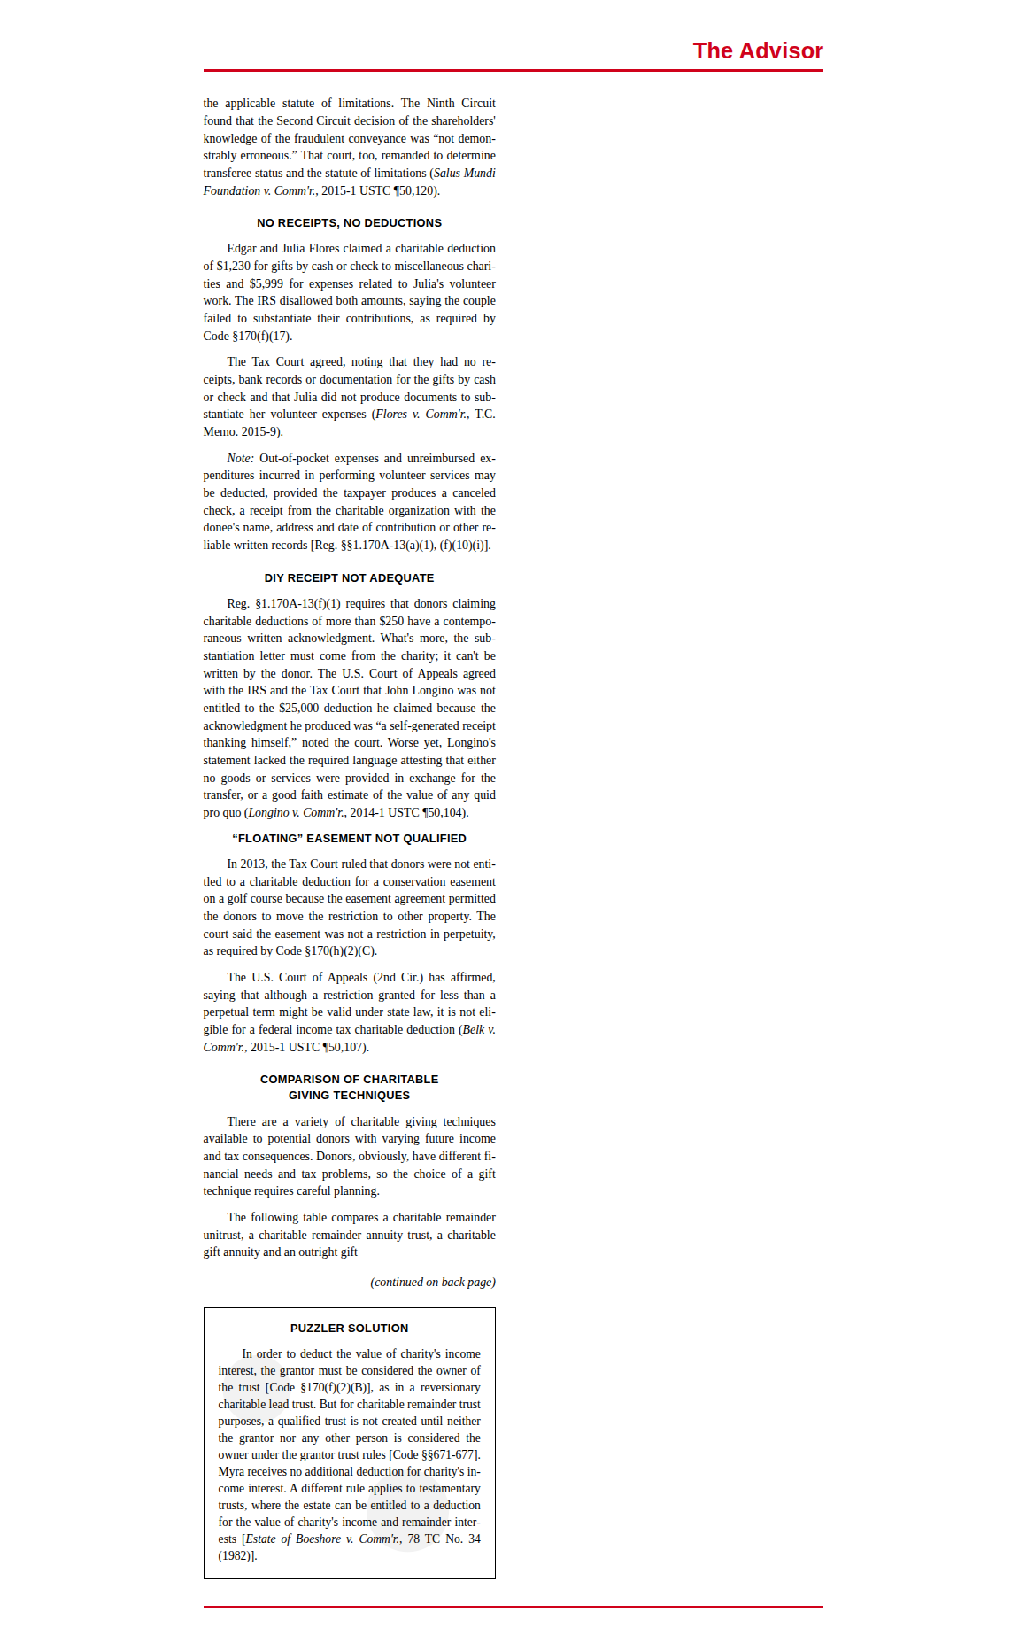The Advisor
the applicable statute of limitations. The Ninth Circuit found that the Second Circuit decision of the shareholders' knowledge of the fraudulent conveyance was “not demonstrably erroneous.” That court, too, remanded to determine transferee status and the statute of limitations (Salus Mundi Foundation v. Comm'r., 2015-1 USTC ¶50,120).
No Receipts, No Deductions
Edgar and Julia Flores claimed a charitable deduction of $1,230 for gifts by cash or check to miscellaneous charities and $5,999 for expenses related to Julia's volunteer work. The IRS disallowed both amounts, saying the couple failed to substantiate their contributions, as required by Code §170(f)(17).
The Tax Court agreed, noting that they had no receipts, bank records or documentation for the gifts by cash or check and that Julia did not produce documents to substantiate her volunteer expenses (Flores v. Comm'r., T.C. Memo. 2015-9).
Note: Out-of-pocket expenses and unreimbursed expenditures incurred in performing volunteer services may be deducted, provided the taxpayer produces a canceled check, a receipt from the charitable organization with the donee's name, address and date of contribution or other reliable written records [Reg. §§1.170A-13(a)(1), (f)(10)(i)].
DIY Receipt Not Adequate
Reg. §1.170A-13(f)(1) requires that donors claiming charitable deductions of more than $250 have a contemporaneous written acknowledgment. What's more, the substantiation letter must come from the charity; it can't be written by the donor. The U.S. Court of Appeals agreed with the IRS and the Tax Court that John Longino was not entitled to the $25,000 deduction he claimed because the acknowledgment he produced was “a self-generated receipt thanking himself,” noted the court. Worse yet, Longino's statement lacked the required language attesting that either no goods or services were provided in exchange for the transfer, or a good faith estimate of the value of any quid pro quo (Longino v. Comm'r., 2014-1 USTC ¶50,104).
“Floating” Easement Not Qualified
In 2013, the Tax Court ruled that donors were not entitled to a charitable deduction for a conservation easement on a golf course because the easement agreement permitted the donors to move the restriction to other property. The court said the easement was not a restriction in perpetuity, as required by Code §170(h)(2)(C).
The U.S. Court of Appeals (2nd Cir.) has affirmed, saying that although a restriction granted for less than a perpetual term might be valid under state law, it is not eligible for a federal income tax charitable deduction (Belk v. Comm'r., 2015-1 USTC ¶50,107).
Comparison of Charitable
Giving Techniques
There are a variety of charitable giving techniques available to potential donors with varying future income and tax consequences. Donors, obviously, have different financial needs and tax problems, so the choice of a gift technique requires careful planning.
The following table compares a charitable remainder unitrust, a charitable remainder annuity trust, a charitable gift annuity and an outright gift
(continued on back page)
Puzzler Solution
In order to deduct the value of charity's income interest, the grantor must be considered the owner of the trust [Code §170(f)(2)(B)], as in a reversionary charitable lead trust. But for charitable remainder trust purposes, a qualified trust is not created until neither the grantor nor any other person is considered the owner under the grantor trust rules [Code §§671-677]. Myra receives no additional deduction for charity's income interest. A different rule applies to testamentary trusts, where the estate can be entitled to a deduction for the value of charity's income and remainder interests [Estate of Boeshore v. Comm'r., 78 TC No. 34 (1982)].